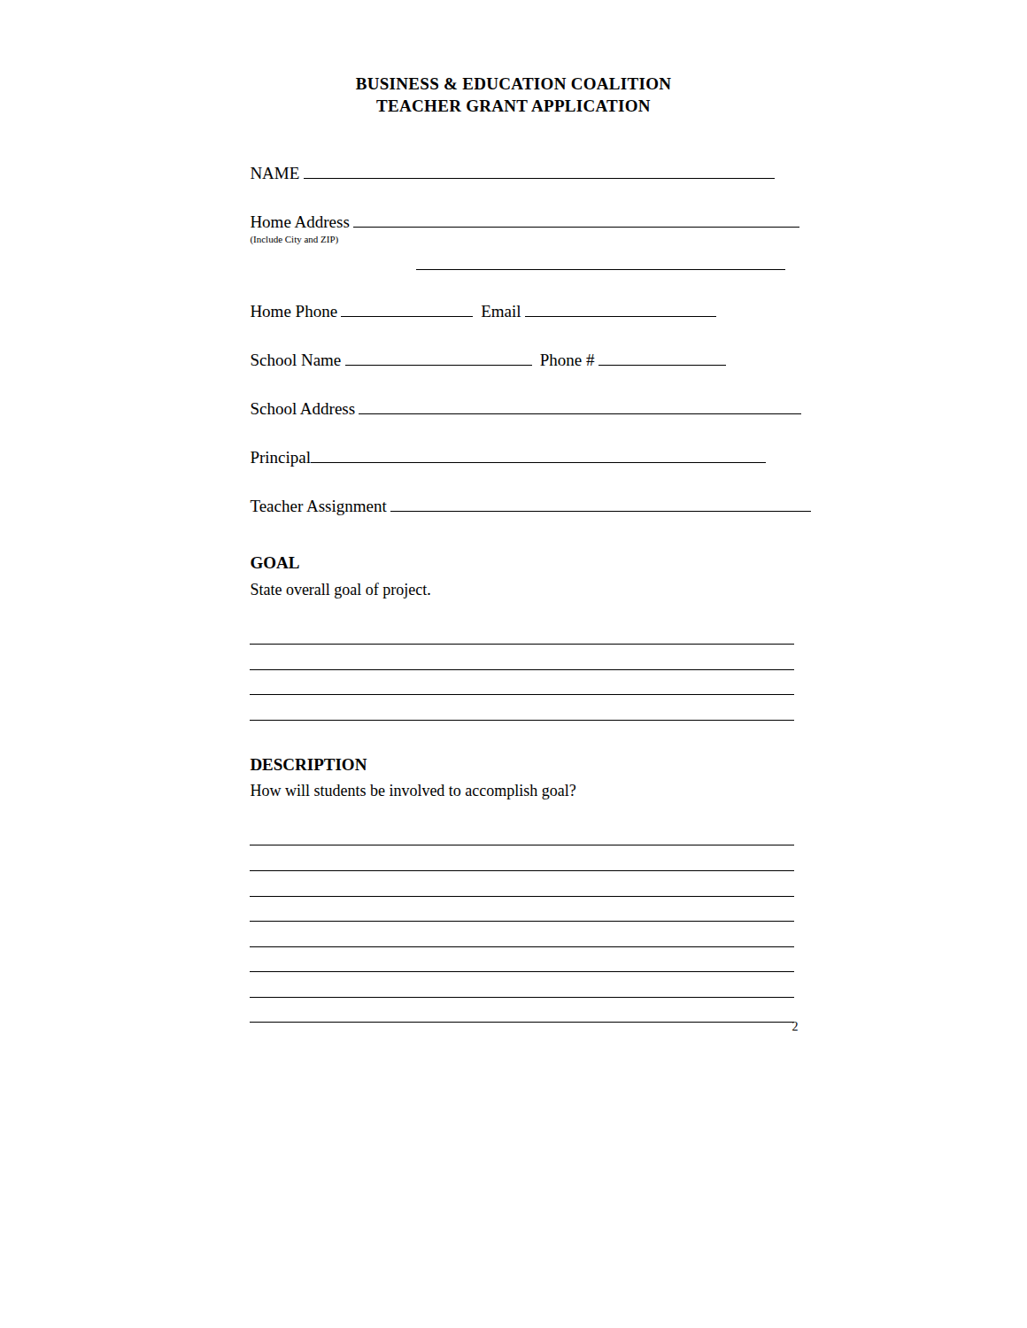BUSINESS & EDUCATION COALITION
TEACHER GRANT APPLICATION
NAME
Home Address (Include City and ZIP)
Home Phone Email
School Name Phone #
School Address
Principal
Teacher Assignment
GOAL
State overall goal of project.
DESCRIPTION
How will students be involved to accomplish goal?
2